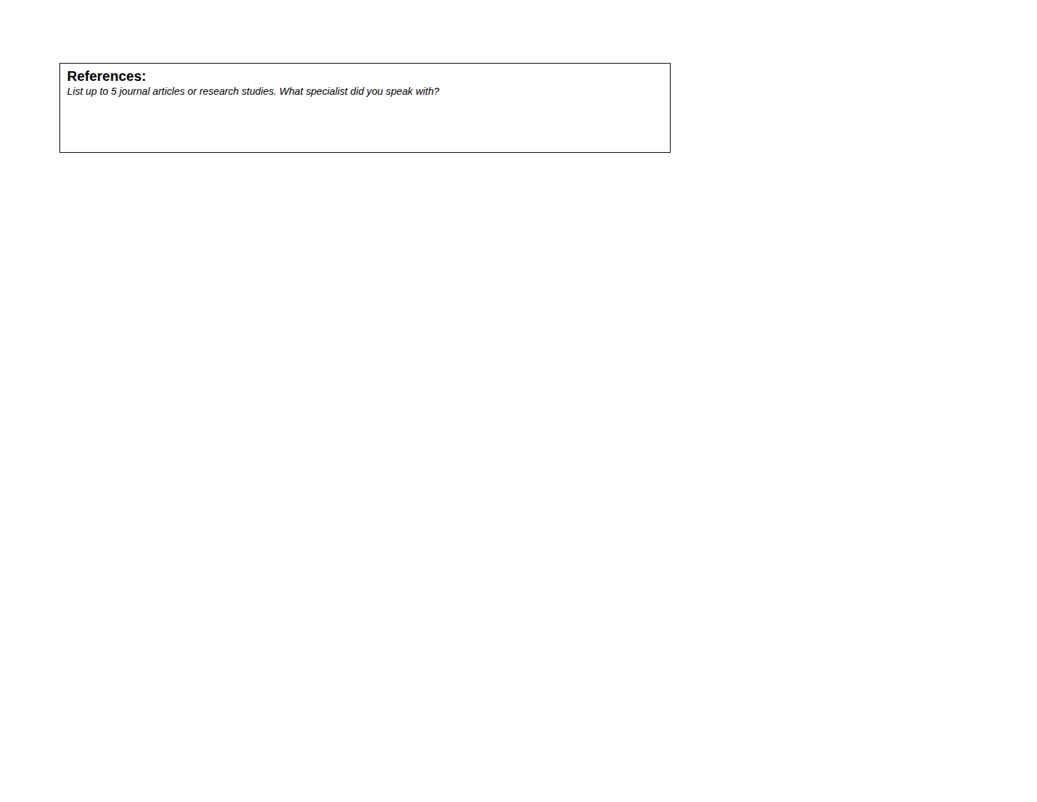References:
List up to 5 journal articles or research studies. What specialist did you speak with?